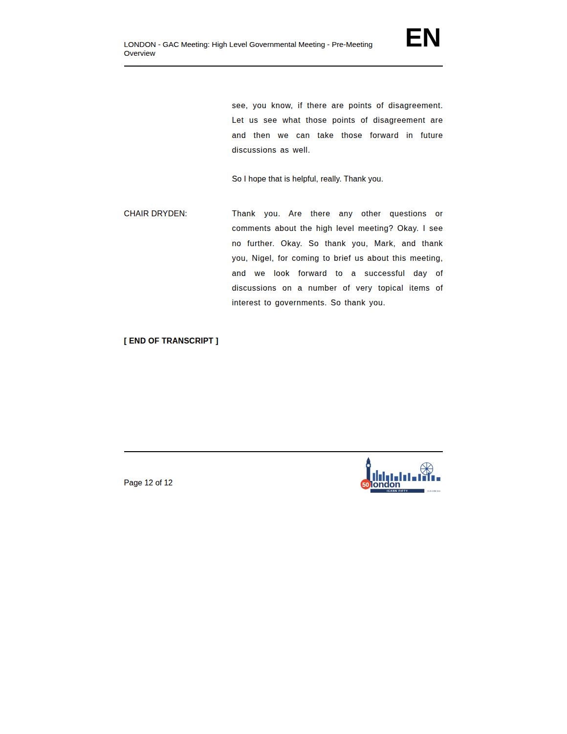LONDON - GAC Meeting: High Level Governmental Meeting - Pre-Meeting Overview
EN
see, you know, if there are points of disagreement. Let us see what those points of disagreement are and then we can take those forward in future discussions as well.
So I hope that is helpful, really. Thank you.
CHAIR DRYDEN:
Thank you. Are there any other questions or comments about the high level meeting? Okay. I see no further. Okay. So thank you, Mark, and thank you, Nigel, for coming to brief us about this meeting, and we look forward to a successful day of discussions on a number of very topical items of interest to governments. So thank you.
[ END OF TRANSCRIPT ]
Page 12 of 12
london 50 ICANN FIFTY 22-26 JUNE 2014